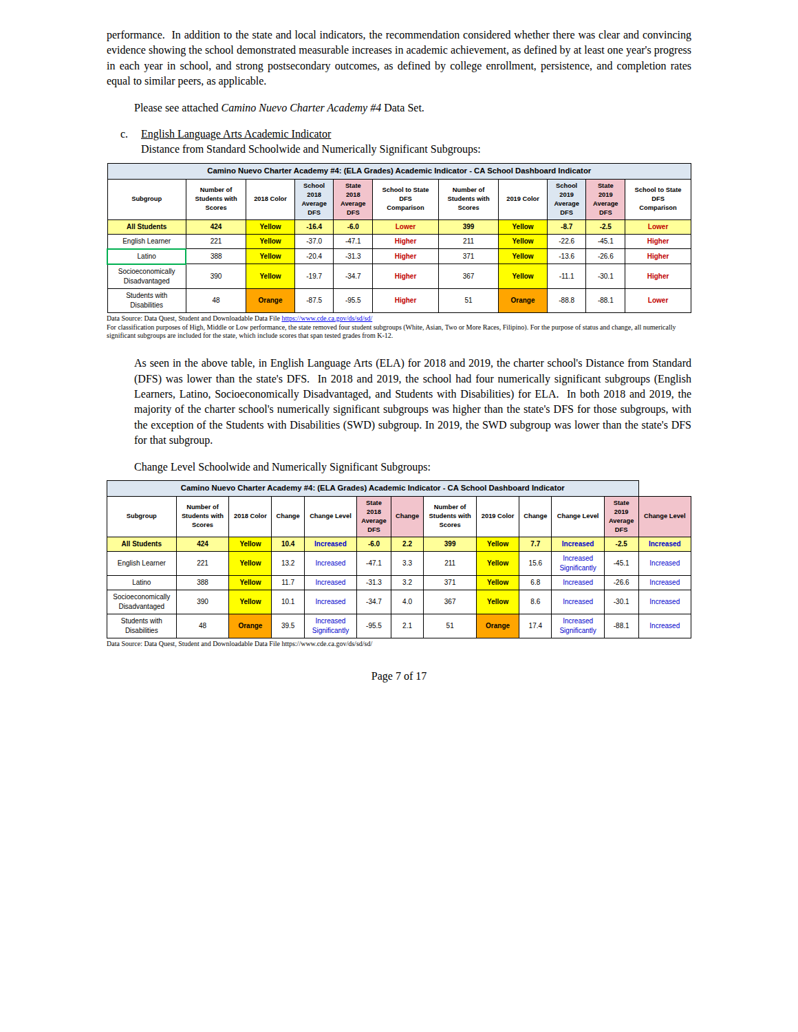performance. In addition to the state and local indicators, the recommendation considered whether there was clear and convincing evidence showing the school demonstrated measurable increases in academic achievement, as defined by at least one year's progress in each year in school, and strong postsecondary outcomes, as defined by college enrollment, persistence, and completion rates equal to similar peers, as applicable.
Please see attached Camino Nuevo Charter Academy #4 Data Set.
c.
English Language Arts Academic Indicator
Distance from Standard Schoolwide and Numerically Significant Subgroups:
| Camino Nuevo Charter Academy #4: (ELA Grades) Academic Indicator - CA School Dashboard Indicator |
| Subgroup | Number of Students with Scores | 2018 Color | School 2018 Average DFS | State 2018 Average DFS | School to State DFS Comparison | Number of Students with Scores | 2019 Color | School 2019 Average DFS | State 2019 Average DFS | School to State DFS Comparison |
| All Students | 424 | Yellow | -16.4 | -6.0 | Lower | 399 | Yellow | -8.7 | -2.5 | Lower |
| English Learner | 221 | Yellow | -37.0 | -47.1 | Higher | 211 | Yellow | -22.6 | -45.1 | Higher |
| Latino | 388 | Yellow | -20.4 | -31.3 | Higher | 371 | Yellow | -13.6 | -26.6 | Higher |
| Socioeconomically Disadvantaged | 390 | Yellow | -19.7 | -34.7 | Higher | 367 | Yellow | -11.1 | -30.1 | Higher |
| Students with Disabilities | 48 | Orange | -87.5 | -95.5 | Higher | 51 | Orange | -88.8 | -88.1 | Lower |
Data Source: Data Quest, Student and Downloadable Data File https://www.cde.ca.gov/ds/sd/sd/
For classification purposes of High, Middle or Low performance, the state removed four student subgroups (White, Asian, Two or More Races, Filipino). For the purpose of status and change, all numerically significant subgroups are included for the state, which include scores that span tested grades from K-12.
As seen in the above table, in English Language Arts (ELA) for 2018 and 2019, the charter school's Distance from Standard (DFS) was lower than the state's DFS. In 2018 and 2019, the school had four numerically significant subgroups (English Learners, Latino, Socioeconomically Disadvantaged, and Students with Disabilities) for ELA. In both 2018 and 2019, the majority of the charter school's numerically significant subgroups was higher than the state's DFS for those subgroups, with the exception of the Students with Disabilities (SWD) subgroup. In 2019, the SWD subgroup was lower than the state's DFS for that subgroup.
Change Level Schoolwide and Numerically Significant Subgroups:
| Camino Nuevo Charter Academy #4: (ELA Grades) Academic Indicator - CA School Dashboard Indicator |
| Subgroup | Number of Students with Scores | 2018 Color | Change | Change Level | State 2018 Average DFS | Change | Number of Students with Scores | 2019 Color | Change | Change Level | State 2019 Average DFS | Change Level |
| All Students | 424 | Yellow | 10.4 | Increased | -6.0 | 2.2 | 399 | Yellow | 7.7 | Increased | -2.5 | Increased |
| English Learner | 221 | Yellow | 13.2 | Increased | -47.1 | 3.3 | 211 | Yellow | 15.6 | Increased Significantly | -45.1 | Increased |
| Latino | 388 | Yellow | 11.7 | Increased | -31.3 | 3.2 | 371 | Yellow | 6.8 | Increased | -26.6 | Increased |
| Socioeconomically Disadvantaged | 390 | Yellow | 10.1 | Increased | -34.7 | 4.0 | 367 | Yellow | 8.6 | Increased | -30.1 | Increased |
| Students with Disabilities | 48 | Orange | 39.5 | Increased Significantly | -95.5 | 2.1 | 51 | Orange | 17.4 | Increased Significantly | -88.1 | Increased |
Data Source: Data Quest, Student and Downloadable Data File https://www.cde.ca.gov/ds/sd/sd/
Page 7 of 17